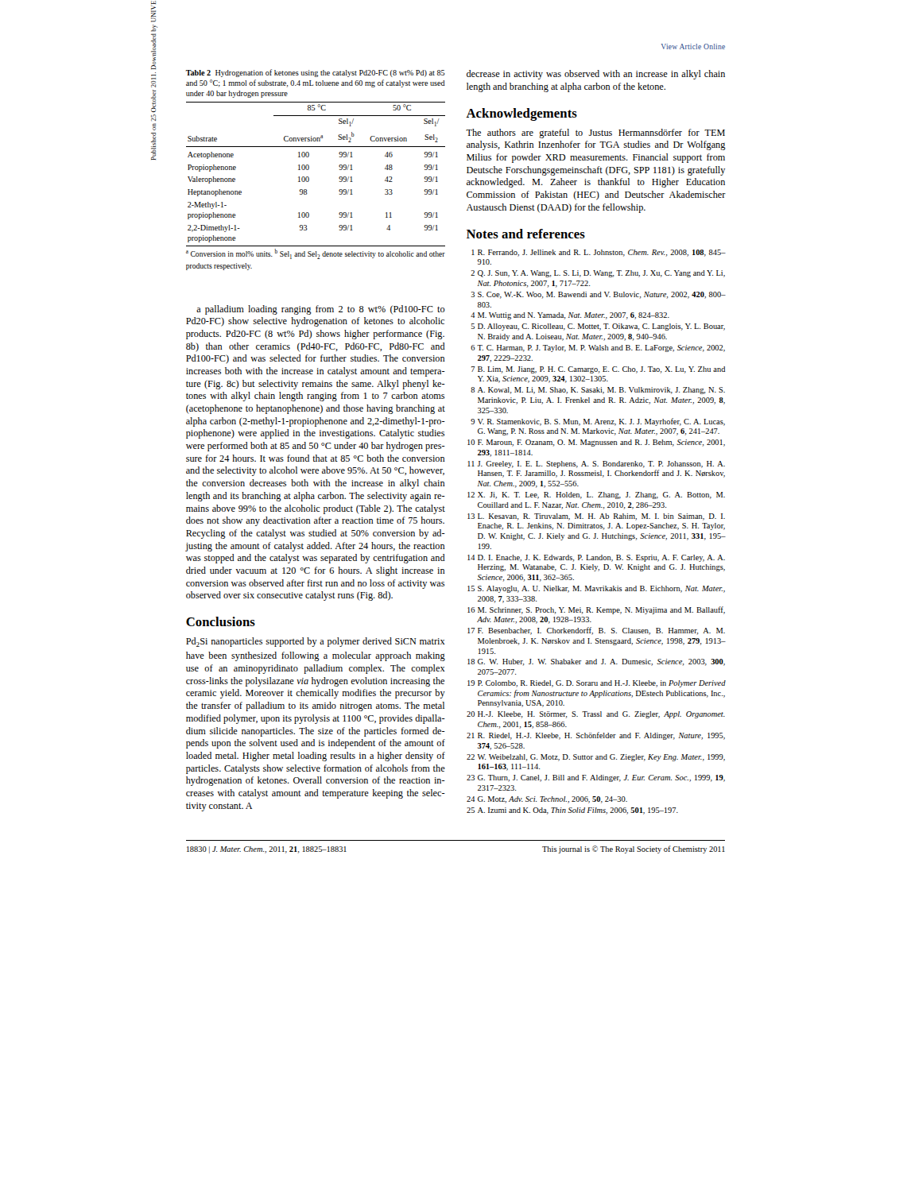Published on 25 October 2011. Downloaded by UNIVERSITAT BAYREUTH on 9/3/2020 6:34:36 AM.
View Article Online
Table 2 Hydrogenation of ketones using the catalyst Pd20-FC (8 wt% Pd) at 85 and 50 °C; 1 mmol of substrate, 0.4 mL toluene and 60 mg of catalyst were used under 40 bar hydrogen pressure
| | 85 °C | 50 °C |
| | | Sel 1 / | | Sel 1 / |
| Substrate | Conversion a | Sel 2 b | Conversion | Sel 2 |
| Acetophenone | 100 | 99/1 | 46 | 99/1 |
| Propiophenone | 100 | 99/1 | 48 | 99/1 |
| Valerophenone | 100 | 99/1 | 42 | 99/1 |
| Heptanophenone | 98 | 99/1 | 33 | 99/1 |
| 2-Methyl-1-propiophenone | 100 | 99/1 | 11 | 99/1 |
| 2,2-Dimethyl-1- propiophenone | 93 | 99/1 | 4 | 99/1 |
a Conversion in mol% units. b Sel1 and Sel2 denote selectivity to alcoholic and other products respectively.
a palladium loading ranging from 2 to 8 wt% (Pd100-FC to Pd20-FC) show selective hydrogenation of ketones to alcoholic products. Pd20-FC (8 wt% Pd) shows higher performance (Fig. 8b) than other ceramics (Pd40-FC, Pd60-FC, Pd80-FC and Pd100-FC) and was selected for further studies. The conversion increases both with the increase in catalyst amount and temperature (Fig. 8c) but selectivity remains the same. Alkyl phenyl ketones with alkyl chain length ranging from 1 to 7 carbon atoms (acetophenone to heptanophenone) and those having branching at alpha carbon (2-methyl-1-propiophenone and 2,2-dimethyl-1-propiophenone) were applied in the investigations. Catalytic studies were performed both at 85 and 50 °C under 40 bar hydrogen pressure for 24 hours. It was found that at 85 °C both the conversion and the selectivity to alcohol were above 95%. At 50 °C, however, the conversion decreases both with the increase in alkyl chain length and its branching at alpha carbon. The selectivity again remains above 99% to the alcoholic product (Table 2). The catalyst does not show any deactivation after a reaction time of 75 hours. Recycling of the catalyst was studied at 50% conversion by adjusting the amount of catalyst added. After 24 hours, the reaction was stopped and the catalyst was separated by centrifugation and dried under vacuum at 120 °C for 6 hours. A slight increase in conversion was observed after first run and no loss of activity was observed over six consecutive catalyst runs (Fig. 8d).
Conclusions
Pd2 Si nanoparticles supported by a polymer derived SiCN matrix have been synthesized following a molecular approach making use of an aminopyridinato palladium complex. The complex cross-links the polysilazane via hydrogen evolution increasing the ceramic yield. Moreover it chemically modifies the precursor by the transfer of palladium to its amido nitrogen atoms. The metal modified polymer, upon its pyrolysis at 1100 °C, provides dipalladium silicide nanoparticles. The size of the particles formed depends upon the solvent used and is independent of the amount of loaded metal. Higher metal loading results in a higher density of particles. Catalysts show selective formation of alcohols from the hydrogenation of ketones. Overall conversion of the reaction increases with catalyst amount and temperature keeping the selectivity constant. A
decrease in activity was observed with an increase in alkyl chain length and branching at alpha carbon of the ketone.
Acknowledgements
The authors are grateful to Justus Hermannsdörfer for TEM analysis, Kathrin Inzenhofer for TGA studies and Dr Wolfgang Milius for powder XRD measurements. Financial support from Deutsche Forschungsgemeinschaft (DFG, SPP 1181) is gratefully acknowledged. M. Zaheer is thankful to Higher Education Commission of Pakistan (HEC) and Deutscher Akademischer Austausch Dienst (DAAD) for the fellowship.
Notes and references
R. Ferrando, J. Jellinek and R. L. Johnston, Chem. Rev., 2008, 108, 845–910.
Q. J. Sun, Y. A. Wang, L. S. Li, D. Wang, T. Zhu, J. Xu, C. Yang and Y. Li, Nat. Photonics, 2007, 1, 717–722.
S. Coe, W.-K. Woo, M. Bawendi and V. Bulovic, Nature, 2002, 420, 800–803.
M. Wuttig and N. Yamada, Nat. Mater., 2007, 6, 824–832.
D. Alloyeau, C. Ricolleau, C. Mottet, T. Oikawa, C. Langlois, Y. L. Bouar, N. Braidy and A. Loiseau, Nat. Mater., 2009, 8, 940–946.
T. C. Harman, P. J. Taylor, M. P. Walsh and B. E. LaForge, Science, 2002, 297, 2229–2232.
B. Lim, M. Jiang, P. H. C. Camargo, E. C. Cho, J. Tao, X. Lu, Y. Zhu and Y. Xia, Science, 2009, 324, 1302–1305.
A. Kowal, M. Li, M. Shao, K. Sasaki, M. B. Vulkmirovik, J. Zhang, N. S. Marinkovic, P. Liu, A. I. Frenkel and R. R. Adzic, Nat. Mater., 2009, 8, 325–330.
V. R. Stamenkovic, B. S. Mun, M. Arenz, K. J. J. Mayrhofer, C. A. Lucas, G. Wang, P. N. Ross and N. M. Markovic, Nat. Mater., 2007, 6, 241–247.
F. Maroun, F. Ozanam, O. M. Magnussen and R. J. Behm, Science, 2001, 293, 1811–1814.
J. Greeley, I. E. L. Stephens, A. S. Bondarenko, T. P. Johansson, H. A. Hansen, T. F. Jaramillo, J. Rossmeisl, I. Chorkendorff and J. K. Nørskov, Nat. Chem., 2009, 1, 552–556.
X. Ji, K. T. Lee, R. Holden, L. Zhang, J. Zhang, G. A. Botton, M. Couillard and L. F. Nazar, Nat. Chem., 2010, 2, 286–293.
L. Kesavan, R. Tiruvalam, M. H. Ab Rahim, M. I. bin Saiman, D. I. Enache, R. L. Jenkins, N. Dimitratos, J. A. Lopez-Sanchez, S. H. Taylor, D. W. Knight, C. J. Kiely and G. J. Hutchings, Science, 2011, 331, 195–199.
D. I. Enache, J. K. Edwards, P. Landon, B. S. Espriu, A. F. Carley, A. A. Herzing, M. Watanabe, C. J. Kiely, D. W. Knight and G. J. Hutchings, Science, 2006, 311, 362–365.
S. Alayoglu, A. U. Nielkar, M. Mavrikakis and B. Eichhorn, Nat. Mater., 2008, 7, 333–338.
M. Schrinner, S. Proch, Y. Mei, R. Kempe, N. Miyajima and M. Ballauff, Adv. Mater., 2008, 20, 1928–1933.
F. Besenbacher, I. Chorkendorff, B. S. Clausen, B. Hammer, A. M. Molenbroek, J. K. Nørskov and I. Stensgaard, Science, 1998, 279, 1913–1915.
G. W. Huber, J. W. Shabaker and J. A. Dumesic, Science, 2003, 300, 2075–2077.
P. Colombo, R. Riedel, G. D. Soraru and H.-J. Kleebe, in Polymer Derived Ceramics: from Nanostructure to Applications, DEstech Publications, Inc., Pennsylvania, USA, 2010.
H.-J. Kleebe, H. Störmer, S. Trassl and G. Ziegler, Appl. Organomet. Chem., 2001, 15, 858–866.
R. Riedel, H.-J. Kleebe, H. Schönfelder and F. Aldinger, Nature, 1995, 374, 526–528.
W. Weibelzahl, G. Motz, D. Suttor and G. Ziegler, Key Eng. Mater., 1999, 161–163, 111–114.
G. Thurn, J. Canel, J. Bill and F. Aldinger, J. Eur. Ceram. Soc., 1999, 19, 2317–2323.
G. Motz, Adv. Sci. Technol., 2006, 50, 24–30.
A. Izumi and K. Oda, Thin Solid Films, 2006, 501, 195–197.
18830 | J. Mater. Chem., 2011, 21, 18825–18831
This journal is © The Royal Society of Chemistry 2011